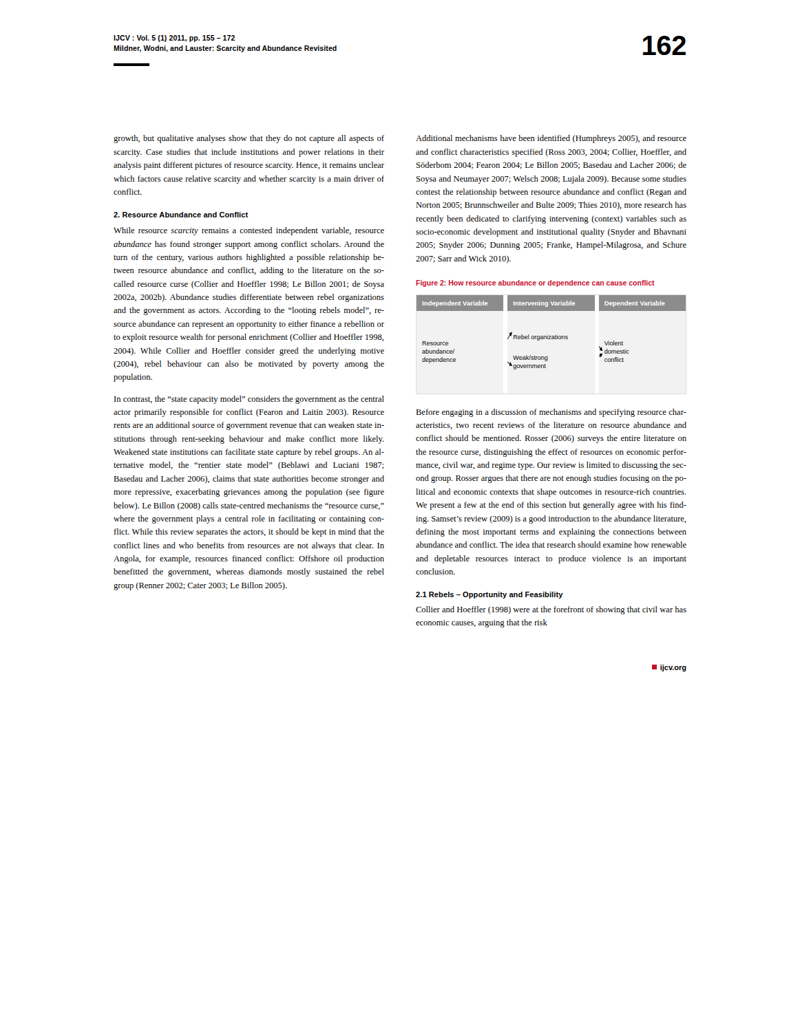IJCV : Vol. 5 (1) 2011, pp. 155 – 172 Mildner, Wodni, and Lauster: Scarcity and Abundance Revisited
162
growth, but qualitative analyses show that they do not capture all aspects of scarcity. Case studies that include institutions and power relations in their analysis paint different pictures of resource scarcity. Hence, it remains unclear which factors cause relative scarcity and whether scarcity is a main driver of conflict.
2. Resource Abundance and Conflict
While resource scarcity remains a contested independent variable, resource abundance has found stronger support among conflict scholars. Around the turn of the century, various authors highlighted a possible relationship between resource abundance and conflict, adding to the literature on the so-called resource curse (Collier and Hoeffler 1998; Le Billon 2001; de Soysa 2002a, 2002b). Abundance studies differentiate between rebel organizations and the government as actors. According to the “looting rebels model”, resource abundance can represent an opportunity to either finance a rebellion or to exploit resource wealth for personal enrichment (Collier and Hoeffler 1998, 2004). While Collier and Hoeffler consider greed the underlying motive (2004), rebel behaviour can also be motivated by poverty among the population.
In contrast, the “state capacity model” considers the government as the central actor primarily responsible for conflict (Fearon and Laitin 2003). Resource rents are an additional source of government revenue that can weaken state institutions through rent-seeking behaviour and make conflict more likely. Weakened state institutions can facilitate state capture by rebel groups. An alternative model, the “rentier state model” (Beblawi and Luciani 1987; Basedau and Lacher 2006), claims that state authorities become stronger and more repressive, exacerbating grievances among the population (see figure below). Le Billon (2008) calls state-centred mechanisms the “resource curse,” where the government plays a central role in facilitating or containing conflict. While this review separates the actors, it should be kept in mind that the conflict lines and who benefits from resources are not always that clear. In Angola, for example, resources financed conflict: Offshore oil production benefitted the government, whereas diamonds mostly sustained the rebel group (Renner 2002; Cater 2003; Le Billon 2005).
Additional mechanisms have been identified (Humphreys 2005), and resource and conflict characteristics specified (Ross 2003, 2004; Collier, Hoeffler, and Söderbom 2004; Fearon 2004; Le Billon 2005; Basedau and Lacher 2006; de Soysa and Neumayer 2007; Welsch 2008; Lujala 2009). Because some studies contest the relationship between resource abundance and conflict (Regan and Norton 2005; Brunnschweiler and Bulte 2009; Thies 2010), more research has recently been dedicated to clarifying intervening (context) variables such as socio-economic development and institutional quality (Snyder and Bhavnani 2005; Snyder 2006; Dunning 2005; Franke, Hampel-Milagrosa, and Schure 2007; Sarr and Wick 2010).
Figure 2: How resource abundance or dependence can cause conflict
Independent Variable
Resource
abundance/
dependence
Intervening Variable
Rebel organizations Weak/strong
government
Dependent Variable
Violent
domestic
conflict
Before engaging in a discussion of mechanisms and specifying resource characteristics, two recent reviews of the literature on resource abundance and conflict should be mentioned. Rosser (2006) surveys the entire literature on the resource curse, distinguishing the effect of resources on economic performance, civil war, and regime type. Our review is limited to discussing the second group. Rosser argues that there are not enough studies focusing on the political and economic contexts that shape outcomes in resource-rich countries. We present a few at the end of this section but generally agree with his finding. Samset’s review (2009) is a good introduction to the abundance literature, defining the most important terms and explaining the connections between abundance and conflict. The idea that research should examine how renewable and depletable resources interact to produce violence is an important conclusion.
2.1 Rebels – Opportunity and Feasibility
Collier and Hoeffler (1998) were at the forefront of showing that civil war has economic causes, arguing that the risk
ijcv.org